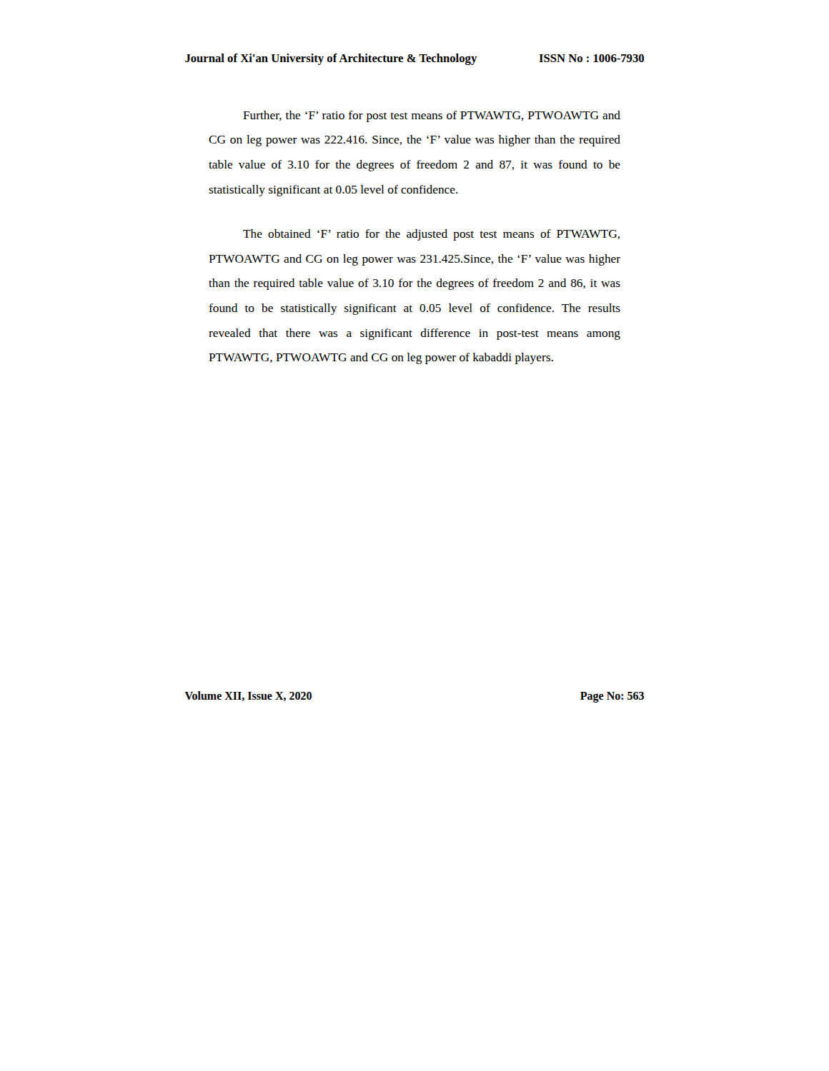Journal of Xi'an University of Architecture & Technology
ISSN No : 1006-7930
Further, the ‘F’ ratio for post test means of PTWAWTG, PTWOAWTG and CG on leg power was 222.416. Since, the ‘F’ value was higher than the required table value of 3.10 for the degrees of freedom 2 and 87, it was found to be statistically significant at 0.05 level of confidence.
The obtained ‘F’ ratio for the adjusted post test means of PTWAWTG, PTWOAWTG and CG on leg power was 231.425.Since, the ‘F’ value was higher than the required table value of 3.10 for the degrees of freedom 2 and 86, it was found to be statistically significant at 0.05 level of confidence. The results revealed that there was a significant difference in post-test means among PTWAWTG, PTWOAWTG and CG on leg power of kabaddi players.
Volume XII, Issue X, 2020
Page No: 563